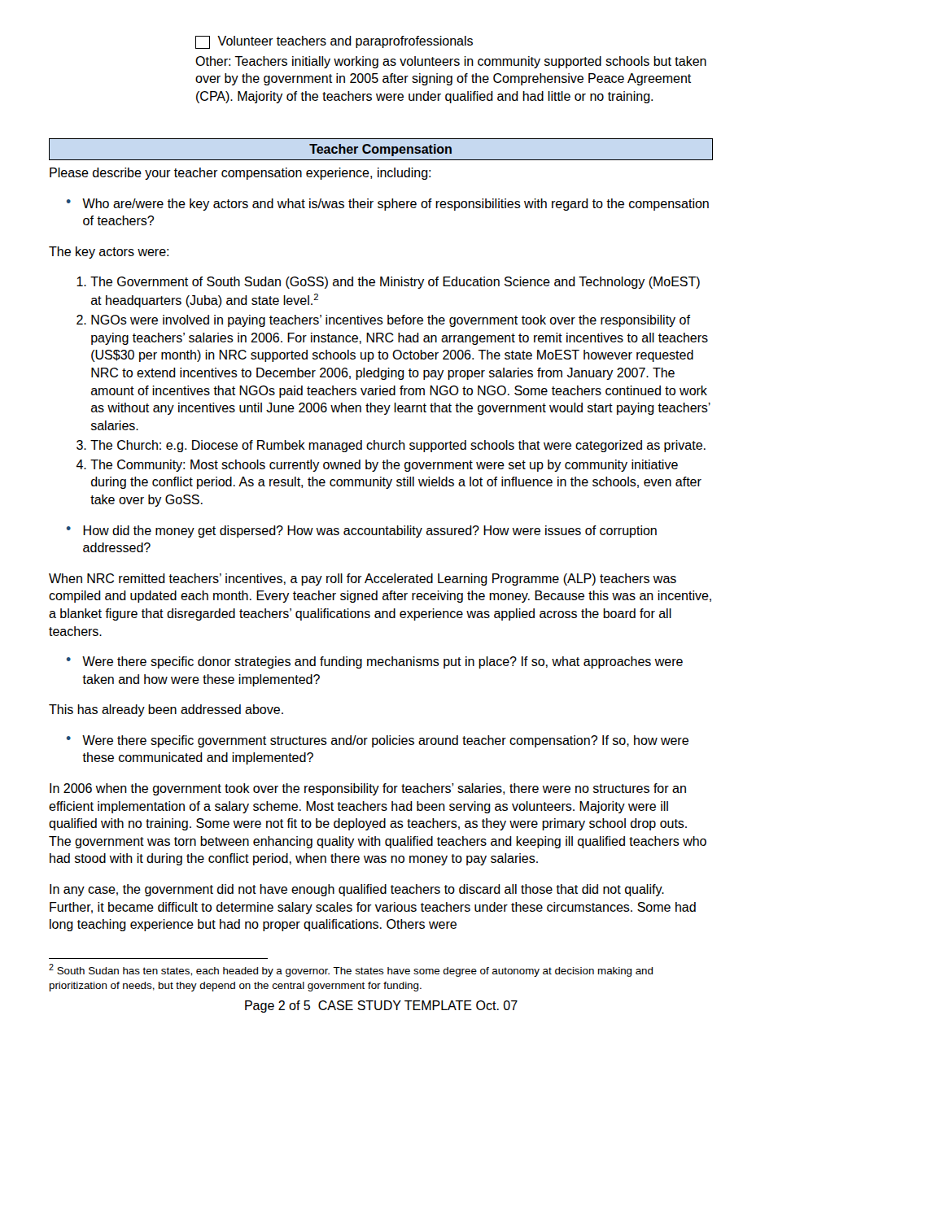Volunteer teachers and paraprofrofessionals
Other: Teachers initially working as volunteers in community supported schools but taken over by the government in 2005 after signing of the Comprehensive Peace Agreement (CPA). Majority of the teachers were under qualified and had little or no training.
Teacher Compensation
Please describe your teacher compensation experience, including:
Who are/were the key actors and what is/was their sphere of responsibilities with regard to the compensation of teachers?
The key actors were:
The Government of South Sudan (GoSS) and the Ministry of Education Science and Technology (MoEST) at headquarters (Juba) and state level.2
NGOs were involved in paying teachers’ incentives before the government took over the responsibility of paying teachers’ salaries in 2006. For instance, NRC had an arrangement to remit incentives to all teachers (US$30 per month) in NRC supported schools up to October 2006. The state MoEST however requested NRC to extend incentives to December 2006, pledging to pay proper salaries from January 2007. The amount of incentives that NGOs paid teachers varied from NGO to NGO. Some teachers continued to work as without any incentives until June 2006 when they learnt that the government would start paying teachers’ salaries.
The Church: e.g. Diocese of Rumbek managed church supported schools that were categorized as private.
The Community: Most schools currently owned by the government were set up by community initiative during the conflict period. As a result, the community still wields a lot of influence in the schools, even after take over by GoSS.
How did the money get dispersed? How was accountability assured? How were issues of corruption addressed?
When NRC remitted teachers’ incentives, a pay roll for Accelerated Learning Programme (ALP) teachers was compiled and updated each month. Every teacher signed after receiving the money. Because this was an incentive, a blanket figure that disregarded teachers’ qualifications and experience was applied across the board for all teachers.
Were there specific donor strategies and funding mechanisms put in place? If so, what approaches were taken and how were these implemented?
This has already been addressed above.
Were there specific government structures and/or policies around teacher compensation? If so, how were these communicated and implemented?
In 2006 when the government took over the responsibility for teachers’ salaries, there were no structures for an efficient implementation of a salary scheme. Most teachers had been serving as volunteers. Majority were ill qualified with no training. Some were not fit to be deployed as teachers, as they were primary school drop outs. The government was torn between enhancing quality with qualified teachers and keeping ill qualified teachers who had stood with it during the conflict period, when there was no money to pay salaries.
In any case, the government did not have enough qualified teachers to discard all those that did not qualify. Further, it became difficult to determine salary scales for various teachers under these circumstances. Some had long teaching experience but had no proper qualifications. Others were
2 South Sudan has ten states, each headed by a governor. The states have some degree of autonomy at decision making and prioritization of needs, but they depend on the central government for funding.
Page 2 of 5 CASE STUDY TEMPLATE Oct. 07